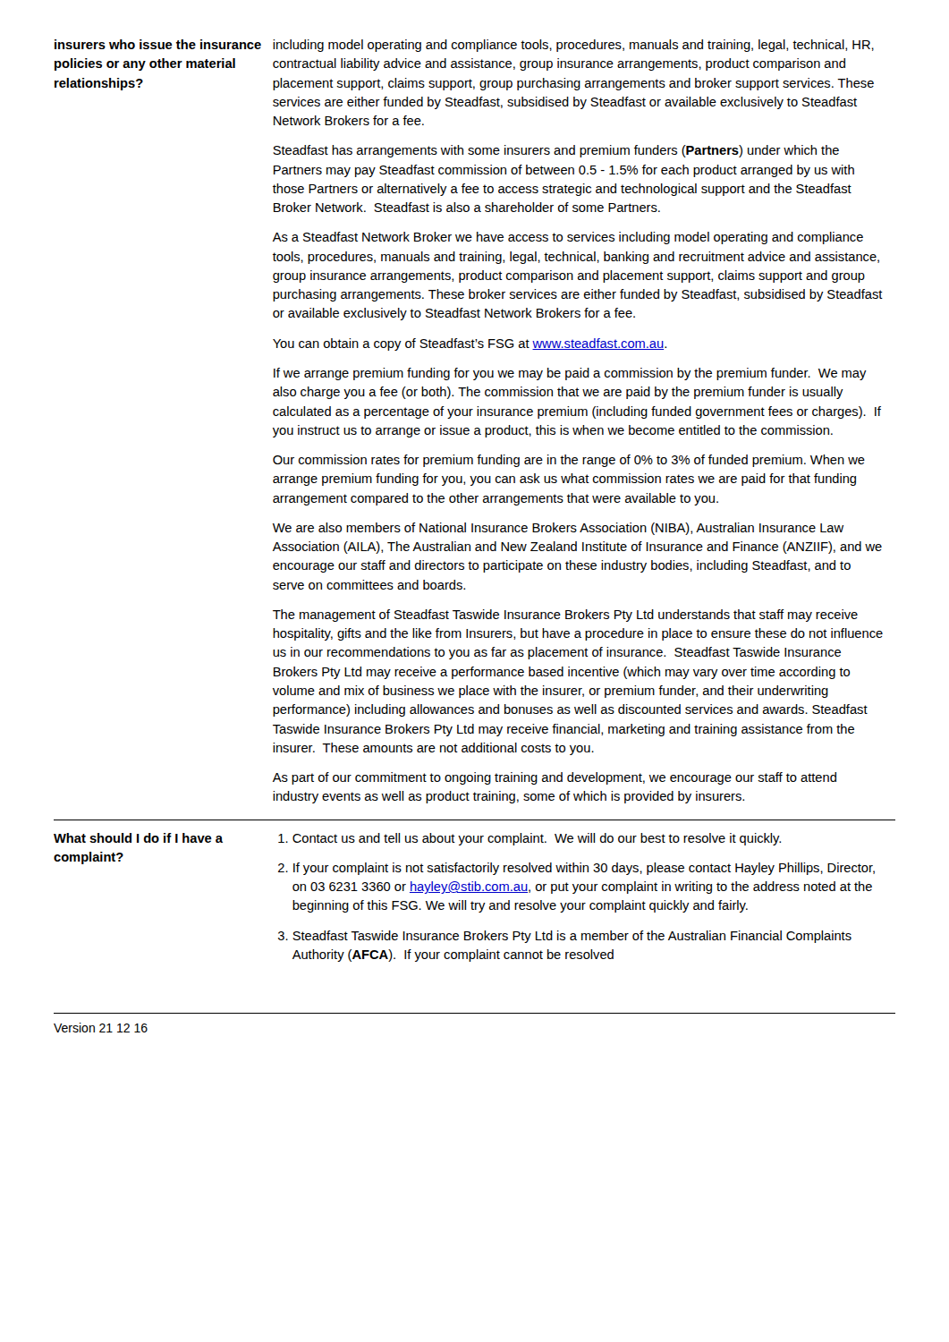| insurers who issue the insurance policies or any other material relationships? | including model operating and compliance tools, procedures, manuals and training, legal, technical, HR, contractual liability advice and assistance, group insurance arrangements, product comparison and placement support, claims support, group purchasing arrangements and broker support services. These services are either funded by Steadfast, subsidised by Steadfast or available exclusively to Steadfast Network Brokers for a fee. Steadfast has arrangements with some insurers and premium funders ( Partners ) under which the Partners may pay Steadfast commission of between 0.5 - 1.5% for each product arranged by us with those Partners or alternatively a fee to access strategic and technological support and the Steadfast Broker Network. Steadfast is also a shareholder of some Partners. As a Steadfast Network Broker we have access to services including model operating and compliance tools, procedures, manuals and training, legal, technical, banking and recruitment advice and assistance, group insurance arrangements, product comparison and placement support, claims support and group purchasing arrangements. These broker services are either funded by Steadfast, subsidised by Steadfast or available exclusively to Steadfast Network Brokers for a fee. You can obtain a copy of Steadfast’s FSG at www.steadfast.com.au . If we arrange premium funding for you we may be paid a commission by the premium funder. We may also charge you a fee (or both). The commission that we are paid by the premium funder is usually calculated as a percentage of your insurance premium (including funded government fees or charges). If you instruct us to arrange or issue a product, this is when we become entitled to the commission. Our commission rates for premium funding are in the range of 0% to 3% of funded premium. When we arrange premium funding for you, you can ask us what commission rates we are paid for that funding arrangement compared to the other arrangements that were available to you. We are also members of National Insurance Brokers Association (NIBA), Australian Insurance Law Association (AILA), The Australian and New Zealand Institute of Insurance and Finance (ANZIIF), and we encourage our staff and directors to participate on these industry bodies, including Steadfast, and to serve on committees and boards. The management of Steadfast Taswide Insurance Brokers Pty Ltd understands that staff may receive hospitality, gifts and the like from Insurers, but have a procedure in place to ensure these do not influence us in our recommendations to you as far as placement of insurance. Steadfast Taswide Insurance Brokers Pty Ltd may receive a performance based incentive (which may vary over time according to volume and mix of business we place with the insurer, or premium funder, and their underwriting performance) including allowances and bonuses as well as discounted services and awards. Steadfast Taswide Insurance Brokers Pty Ltd may receive financial, marketing and training assistance from the insurer. These amounts are not additional costs to you. As part of our commitment to ongoing training and development, we encourage our staff to attend industry events as well as product training, some of which is provided by insurers. |
| What should I do if I have a complaint? | Contact us and tell us about your complaint. We will do our best to resolve it quickly. If your complaint is not satisfactorily resolved within 30 days, please contact Hayley Phillips, Director, on 03 6231 3360 or hayley@stib.com.au , or put your complaint in writing to the address noted at the beginning of this FSG. We will try and resolve your complaint quickly and fairly. Steadfast Taswide Insurance Brokers Pty Ltd is a member of the Australian Financial Complaints Authority ( AFCA ). If your complaint cannot be resolved |
Version 21 12 16